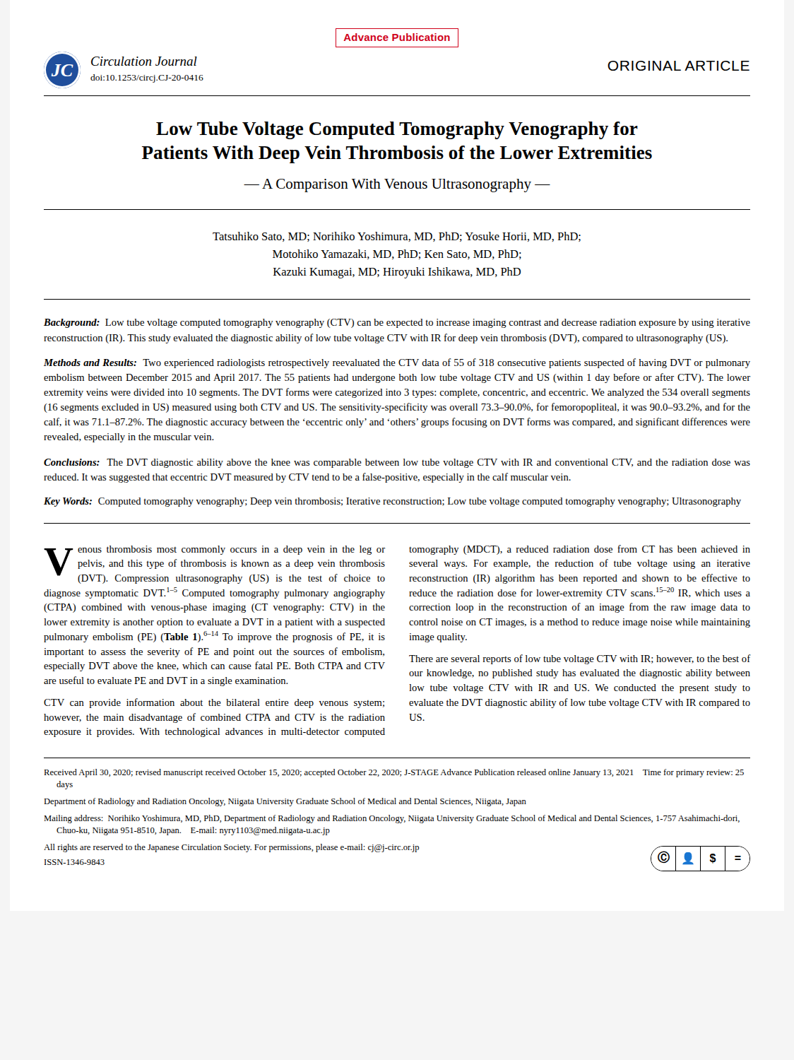Advance Publication
JC
Circulation Journal
doi:10.1253/circj.CJ-20-0416
ORIGINAL ARTICLE
Low Tube Voltage Computed Tomography Venography for
Patients With Deep Vein Thrombosis of the Lower Extremities
— A Comparison With Venous Ultrasonography —
Tatsuhiko Sato, MD; Norihiko Yoshimura, MD, PhD; Yosuke Horii, MD, PhD;
Motohiko Yamazaki, MD, PhD; Ken Sato, MD, PhD;
Kazuki Kumagai, MD; Hiroyuki Ishikawa, MD, PhD
Background: Low tube voltage computed tomography venography (CTV) can be expected to increase imaging contrast and decrease radiation exposure by using iterative reconstruction (IR). This study evaluated the diagnostic ability of low tube voltage CTV with IR for deep vein thrombosis (DVT), compared to ultrasonography (US).
Methods and Results: Two experienced radiologists retrospectively reevaluated the CTV data of 55 of 318 consecutive patients suspected of having DVT or pulmonary embolism between December 2015 and April 2017. The 55 patients had undergone both low tube voltage CTV and US (within 1 day before or after CTV). The lower extremity veins were divided into 10 segments. The DVT forms were categorized into 3 types: complete, concentric, and eccentric. We analyzed the 534 overall segments (16 segments excluded in US) measured using both CTV and US. The sensitivity-specificity was overall 73.3–90.0%, for femoropopliteal, it was 90.0–93.2%, and for the calf, it was 71.1–87.2%. The diagnostic accuracy between the ‘eccentric only’ and ‘others’ groups focusing on DVT forms was compared, and significant differences were revealed, especially in the muscular vein.
Conclusions: The DVT diagnostic ability above the knee was comparable between low tube voltage CTV with IR and conventional CTV, and the radiation dose was reduced. It was suggested that eccentric DVT measured by CTV tend to be a false-positive, especially in the calf muscular vein.
Key Words: Computed tomography venography; Deep vein thrombosis; Iterative reconstruction; Low tube voltage computed tomography venography; Ultrasonography
Venous thrombosis most commonly occurs in a deep vein in the leg or pelvis, and this type of thrombosis is known as a deep vein thrombosis (DVT). Compression ultrasonography (US) is the test of choice to diagnose symptomatic DVT.1–5 Computed tomography pulmonary angiography (CTPA) combined with venous-phase imaging (CT venography: CTV) in the lower extremity is another option to evaluate a DVT in a patient with a suspected pulmonary embolism (PE) (Table 1).6–14 To improve the prognosis of PE, it is important to assess the severity of PE and point out the sources of embolism, especially DVT above the knee, which can cause fatal PE. Both CTPA and CTV are useful to evaluate PE and DVT in a single examination.
CTV can provide information about the bilateral entire deep venous system; however, the main disadvantage of combined CTPA and CTV is the radiation exposure it provides. With technological advances in multi-detector computed tomography (MDCT), a reduced radiation dose from CT has been achieved in several ways. For example, the reduction of tube voltage using an iterative reconstruction (IR) algorithm has been reported and shown to be effective to reduce the radiation dose for lower-extremity CTV scans.15–20 IR, which uses a correction loop in the reconstruction of an image from the raw image data to control noise on CT images, is a method to reduce image noise while maintaining image quality.
There are several reports of low tube voltage CTV with IR; however, to the best of our knowledge, no published study has evaluated the diagnostic ability between low tube voltage CTV with IR and US. We conducted the present study to evaluate the DVT diagnostic ability of low tube voltage CTV with IR compared to US.
Received April 30, 2020; revised manuscript received October 15, 2020; accepted October 22, 2020; J-STAGE Advance Publication released online January 13, 2021 Time for primary review: 25 days
Department of Radiology and Radiation Oncology, Niigata University Graduate School of Medical and Dental Sciences, Niigata, Japan
Mailing address: Norihiko Yoshimura, MD, PhD, Department of Radiology and Radiation Oncology, Niigata University Graduate School of Medical and Dental Sciences, 1-757 Asahimachi-dori, Chuo-ku, Niigata 951-8510, Japan. E-mail: nyry1103@med.niigata-u.ac.jp
All rights are reserved to the Japanese Circulation Society. For permissions, please e-mail: cj@j-circ.or.jp
ISSN-1346-9843
Ⓒ 👤 $ =